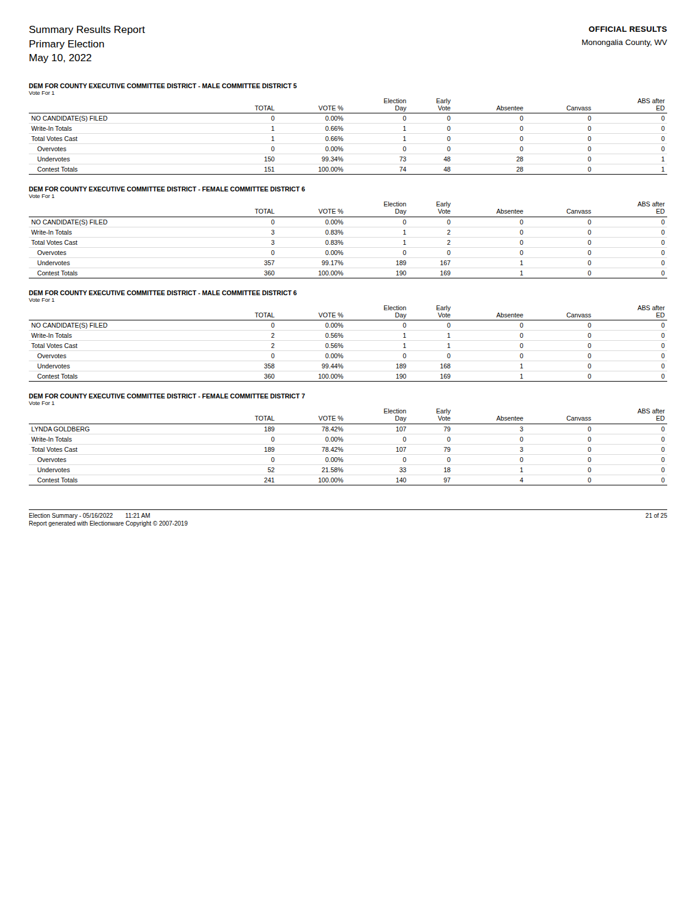Summary Results Report
Primary Election
May 10, 2022
OFFICIAL RESULTS
Monongalia County, WV
DEM FOR COUNTY EXECUTIVE COMMITTEE DISTRICT - MALE COMMITTEE DISTRICT 5
Vote For 1
| | TOTAL | VOTE % | Election Day | Early Vote | Absentee | Canvass | ABS after ED |
| --- | --- | --- | --- | --- | --- | --- | --- |
| NO CANDIDATE(S) FILED | 0 | 0.00% | 0 | 0 | 0 | 0 | 0 |
| Write-In Totals | 1 | 0.66% | 1 | 0 | 0 | 0 | 0 |
| Total Votes Cast | 1 | 0.66% | 1 | 0 | 0 | 0 | 0 |
| Overvotes | 0 | 0.00% | 0 | 0 | 0 | 0 | 0 |
| Undervotes | 150 | 99.34% | 73 | 48 | 28 | 0 | 1 |
| Contest Totals | 151 | 100.00% | 74 | 48 | 28 | 0 | 1 |
DEM FOR COUNTY EXECUTIVE COMMITTEE DISTRICT - FEMALE COMMITTEE DISTRICT 6
Vote For 1
| | TOTAL | VOTE % | Election Day | Early Vote | Absentee | Canvass | ABS after ED |
| --- | --- | --- | --- | --- | --- | --- | --- |
| NO CANDIDATE(S) FILED | 0 | 0.00% | 0 | 0 | 0 | 0 | 0 |
| Write-In Totals | 3 | 0.83% | 1 | 2 | 0 | 0 | 0 |
| Total Votes Cast | 3 | 0.83% | 1 | 2 | 0 | 0 | 0 |
| Overvotes | 0 | 0.00% | 0 | 0 | 0 | 0 | 0 |
| Undervotes | 357 | 99.17% | 189 | 167 | 1 | 0 | 0 |
| Contest Totals | 360 | 100.00% | 190 | 169 | 1 | 0 | 0 |
DEM FOR COUNTY EXECUTIVE COMMITTEE DISTRICT - MALE COMMITTEE DISTRICT 6
Vote For 1
| | TOTAL | VOTE % | Election Day | Early Vote | Absentee | Canvass | ABS after ED |
| --- | --- | --- | --- | --- | --- | --- | --- |
| NO CANDIDATE(S) FILED | 0 | 0.00% | 0 | 0 | 0 | 0 | 0 |
| Write-In Totals | 2 | 0.56% | 1 | 1 | 0 | 0 | 0 |
| Total Votes Cast | 2 | 0.56% | 1 | 1 | 0 | 0 | 0 |
| Overvotes | 0 | 0.00% | 0 | 0 | 0 | 0 | 0 |
| Undervotes | 358 | 99.44% | 189 | 168 | 1 | 0 | 0 |
| Contest Totals | 360 | 100.00% | 190 | 169 | 1 | 0 | 0 |
DEM FOR COUNTY EXECUTIVE COMMITTEE DISTRICT - FEMALE COMMITTEE DISTRICT 7
Vote For 1
| | TOTAL | VOTE % | Election Day | Early Vote | Absentee | Canvass | ABS after ED |
| --- | --- | --- | --- | --- | --- | --- | --- |
| LYNDA GOLDBERG | 189 | 78.42% | 107 | 79 | 3 | 0 | 0 |
| Write-In Totals | 0 | 0.00% | 0 | 0 | 0 | 0 | 0 |
| Total Votes Cast | 189 | 78.42% | 107 | 79 | 3 | 0 | 0 |
| Overvotes | 0 | 0.00% | 0 | 0 | 0 | 0 | 0 |
| Undervotes | 52 | 21.58% | 33 | 18 | 1 | 0 | 0 |
| Contest Totals | 241 | 100.00% | 140 | 97 | 4 | 0 | 0 |
Election Summary - 05/16/2022 11:21 AM
21 of 25
Report generated with Electionware Copyright © 2007-2019